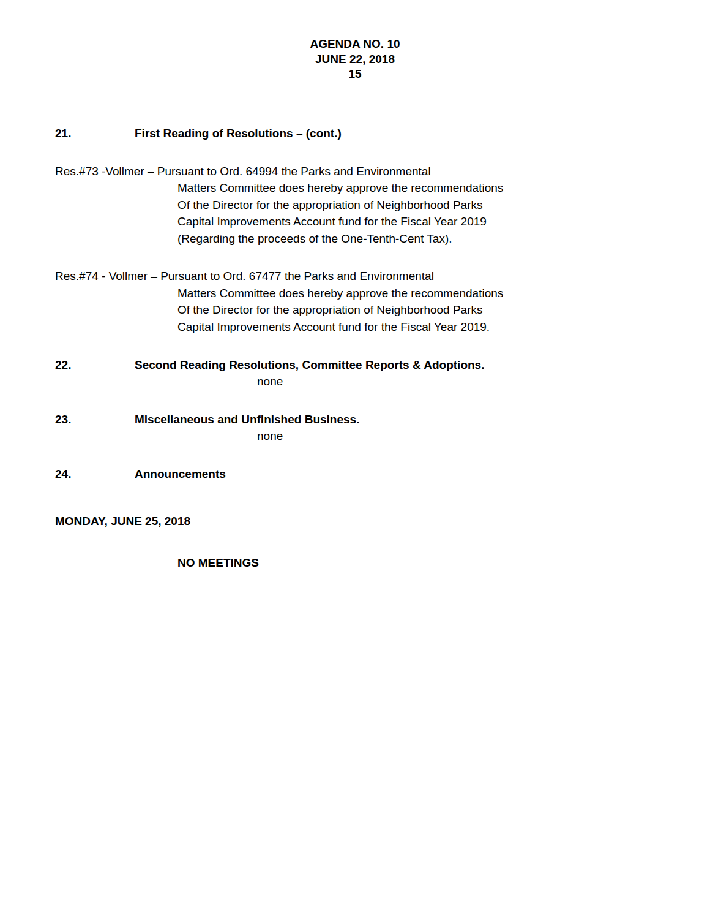AGENDA NO. 10
JUNE 22, 2018
15
21.
First Reading of Resolutions – (cont.)
Res.#73 -Vollmer – Pursuant to Ord. 64994 the Parks and Environmental
Matters Committee does hereby approve the recommendations
Of the Director for the appropriation of Neighborhood Parks
Capital Improvements Account fund for the Fiscal Year 2019
(Regarding the proceeds of the One-Tenth-Cent Tax).
Res.#74 - Vollmer – Pursuant to Ord. 67477 the Parks and Environmental
Matters Committee does hereby approve the recommendations
Of the Director for the appropriation of Neighborhood Parks
Capital Improvements Account fund for the Fiscal Year 2019.
22.
Second Reading Resolutions, Committee Reports & Adoptions.
none
23.
Miscellaneous and Unfinished Business.
none
24.
Announcements
MONDAY, JUNE 25, 2018
NO MEETINGS